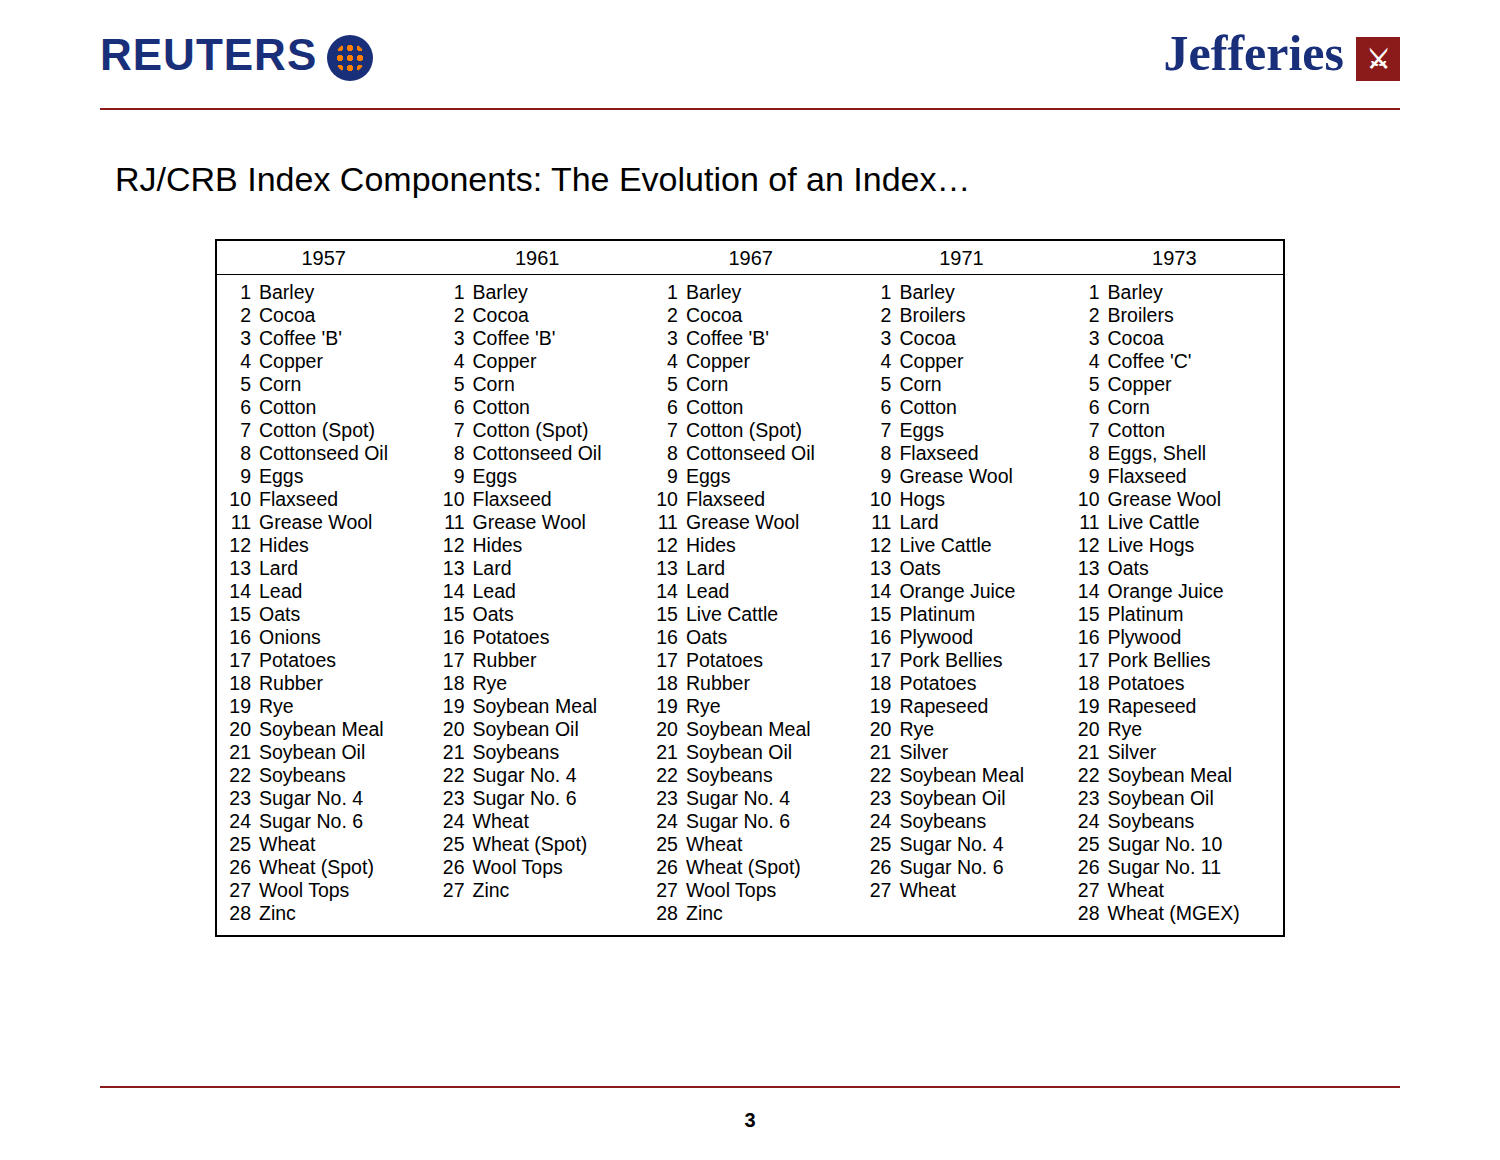REUTERS
Jefferies⚔
RJ/CRB Index Components: The Evolution of an Index…
| 1957 | 1961 | 1967 | 1971 | 1973 |
| --- | --- | --- | --- | --- |
| 1 Barley 2 Cocoa 3 Coffee 'B' 4 Copper 5 Corn 6 Cotton 7 Cotton (Spot) 8 Cottonseed Oil 9 Eggs 10 Flaxseed 11 Grease Wool 12 Hides 13 Lard 14 Lead 15 Oats 16 Onions 17 Potatoes 18 Rubber 19 Rye 20 Soybean Meal 21 Soybean Oil 22 Soybeans 23 Sugar No. 4 24 Sugar No. 6 25 Wheat 26 Wheat (Spot) 27 Wool Tops 28 Zinc | 1 Barley 2 Cocoa 3 Coffee 'B' 4 Copper 5 Corn 6 Cotton 7 Cotton (Spot) 8 Cottonseed Oil 9 Eggs 10 Flaxseed 11 Grease Wool 12 Hides 13 Lard 14 Lead 15 Oats 16 Potatoes 17 Rubber 18 Rye 19 Soybean Meal 20 Soybean Oil 21 Soybeans 22 Sugar No. 4 23 Sugar No. 6 24 Wheat 25 Wheat (Spot) 26 Wool Tops 27 Zinc | 1 Barley 2 Cocoa 3 Coffee 'B' 4 Copper 5 Corn 6 Cotton 7 Cotton (Spot) 8 Cottonseed Oil 9 Eggs 10 Flaxseed 11 Grease Wool 12 Hides 13 Lard 14 Lead 15 Live Cattle 16 Oats 17 Potatoes 18 Rubber 19 Rye 20 Soybean Meal 21 Soybean Oil 22 Soybeans 23 Sugar No. 4 24 Sugar No. 6 25 Wheat 26 Wheat (Spot) 27 Wool Tops 28 Zinc | 1 Barley 2 Broilers 3 Cocoa 4 Copper 5 Corn 6 Cotton 7 Eggs 8 Flaxseed 9 Grease Wool 10 Hogs 11 Lard 12 Live Cattle 13 Oats 14 Orange Juice 15 Platinum 16 Plywood 17 Pork Bellies 18 Potatoes 19 Rapeseed 20 Rye 21 Silver 22 Soybean Meal 23 Soybean Oil 24 Soybeans 25 Sugar No. 4 26 Sugar No. 6 27 Wheat | 1 Barley 2 Broilers 3 Cocoa 4 Coffee 'C' 5 Copper 6 Corn 7 Cotton 8 Eggs, Shell 9 Flaxseed 10 Grease Wool 11 Live Cattle 12 Live Hogs 13 Oats 14 Orange Juice 15 Platinum 16 Plywood 17 Pork Bellies 18 Potatoes 19 Rapeseed 20 Rye 21 Silver 22 Soybean Meal 23 Soybean Oil 24 Soybeans 25 Sugar No. 10 26 Sugar No. 11 27 Wheat 28 Wheat (MGEX) |
3